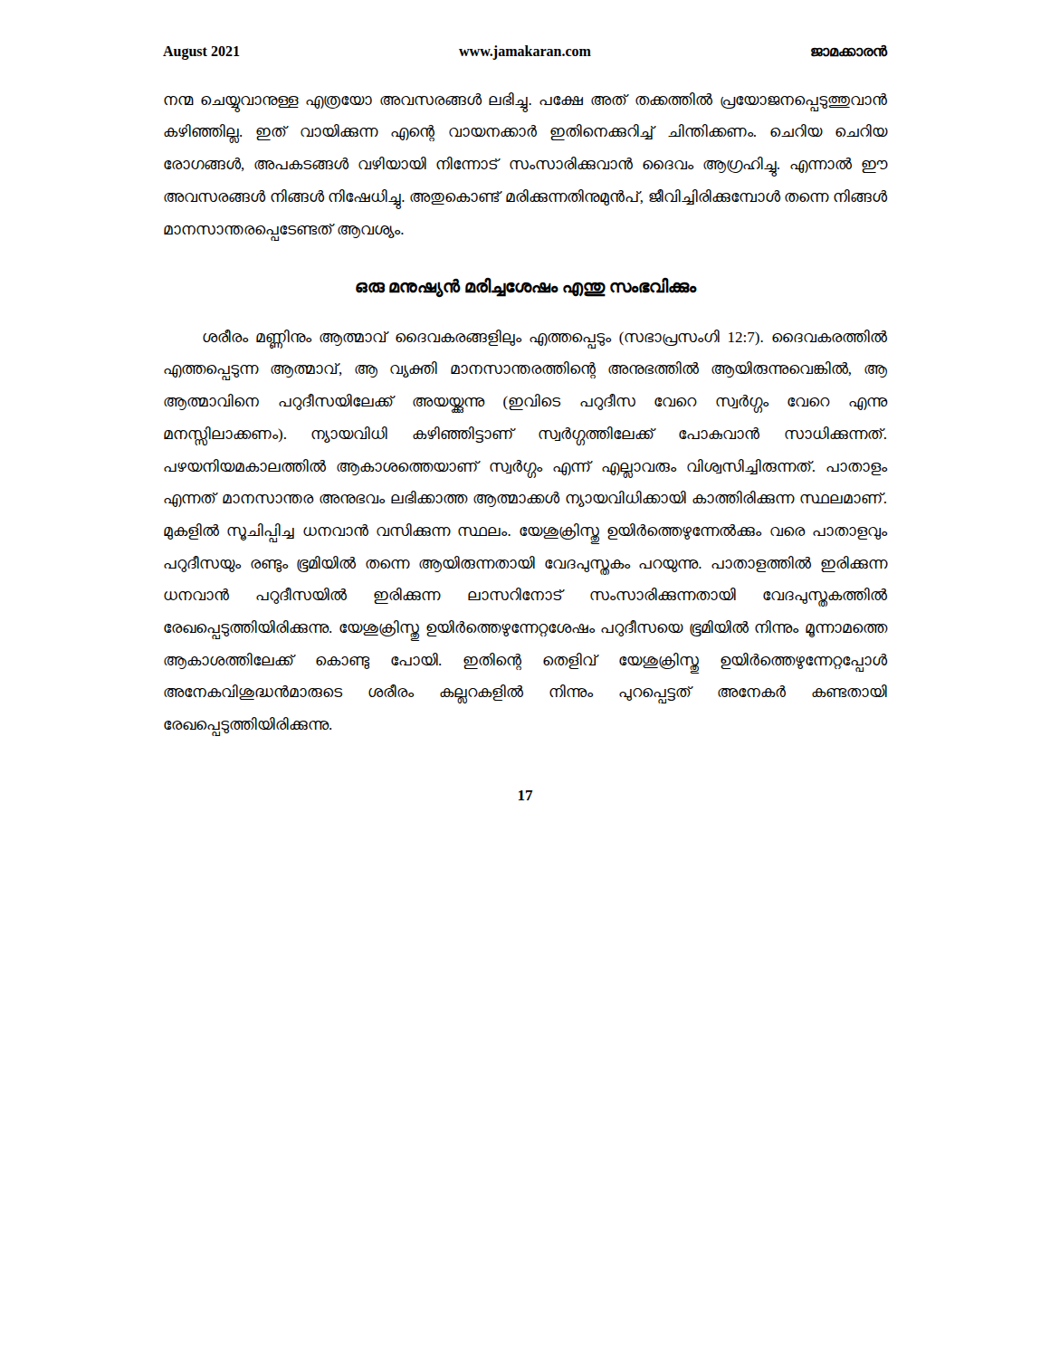August 2021 www.jamakaran.com ജാമക്കാരൻ
നന്മ ചെയ്യുവാനുള്ള എത്രയോ അവസരങ്ങൾ ലഭിച്ചു. പക്ഷേ അത് തക്കത്തിൽ പ്രയോജനപ്പെടുത്തുവാൻ കഴിഞ്ഞില്ല. ഇത് വായിക്കുന്ന എന്റെ വായനക്കാർ ഇതിനെക്കുറിച്ച് ചിന്തിക്കണം. ചെറിയ ചെറിയ രോഗങ്ങൾ, അപകടങ്ങൾ വഴിയായി നിന്നോട് സംസാരിക്കുവാൻ ദൈവം ആഗ്രഹിച്ചു. എന്നാൽ ഈ അവസരങ്ങൾ നിങ്ങൾ നിഷേധിച്ചു. അതുകൊണ്ട് മരിക്കുന്നതിനുമുൻപ്, ജീവിച്ചിരിക്കുമ്പോൾ തന്നെ നിങ്ങൾ മാനസാന്തരപ്പെടേണ്ടത് ആവശ്യം.
ഒരു മനുഷ്യൻ മരിച്ചശേഷം എന്തു സംഭവിക്കും
ശരീരം മണ്ണിനും ആത്മാവ് ദൈവകരങ്ങളിലും എത്തപ്പെടും (സഭാപ്രസംഗി 12:7). ദൈവകരത്തിൽ എത്തപ്പെടുന്ന ആത്മാവ്, ആ വ്യക്തി മാനസാന്തരത്തിന്റെ അനുഭത്തിൽ ആയിരുന്നുവെങ്കിൽ, ആ ആത്മാവിനെ പറുദീസയിലേക്ക് അയയ്ക്കുന്നു (ഇവിടെ പറുദീസ വേറെ സ്വർഗ്ഗം വേറെ എന്നു മനസ്സിലാക്കണം). ന്യായവിധി കഴിഞ്ഞിട്ടാണ് സ്വർഗ്ഗത്തിലേക്ക് പോകുവാൻ സാധിക്കുന്നത്. പഴയനിയമകാലത്തിൽ ആകാശത്തെയാണ് സ്വർഗ്ഗം എന്ന് എല്ലാവരും വിശ്വസിച്ചിരുന്നത്. പാതാളം എന്നത് മാനസാന്തര അനുഭവം ലഭിക്കാത്ത ആത്മാക്കൾ ന്യായവിധിക്കായി കാത്തിരിക്കുന്ന സ്ഥലമാണ്. മുകളിൽ സൂചിപ്പിച്ച ധനവാൻ വസിക്കുന്ന സ്ഥലം. യേശുക്രിസ്തു ഉയിർത്തെഴുന്നേൽക്കും വരെ പാതാളവും പറുദീസയും രണ്ടും ഭൂമിയിൽ തന്നെ ആയിരുന്നതായി വേദപുസ്തകം പറയുന്നു. പാതാളത്തിൽ ഇരിക്കുന്ന ധനവാൻ പറുദീസയിൽ ഇരിക്കുന്ന ലാസറിനോട് സംസാരിക്കുന്നതായി വേദപുസ്തകത്തിൽ രേഖപ്പെടുത്തിയിരിക്കുന്നു. യേശുക്രിസ്തു ഉയിർത്തെഴുന്നേറ്റശേഷം പറുദീസയെ ഭൂമിയിൽ നിന്നും മൂന്നാമത്തെ ആകാശത്തിലേക്ക് കൊണ്ടു പോയി. ഇതിന്റെ തെളിവ് യേശുക്രിസ്തു ഉയിർത്തെഴുന്നേറ്റപ്പോൾ അനേകവിശുദ്ധൻമാരുടെ ശരീരം കല്ലറകളിൽ നിന്നും പുറപ്പെട്ടത് അനേകർ കണ്ടതായി രേഖപ്പെടുത്തിയിരിക്കുന്നു.
17